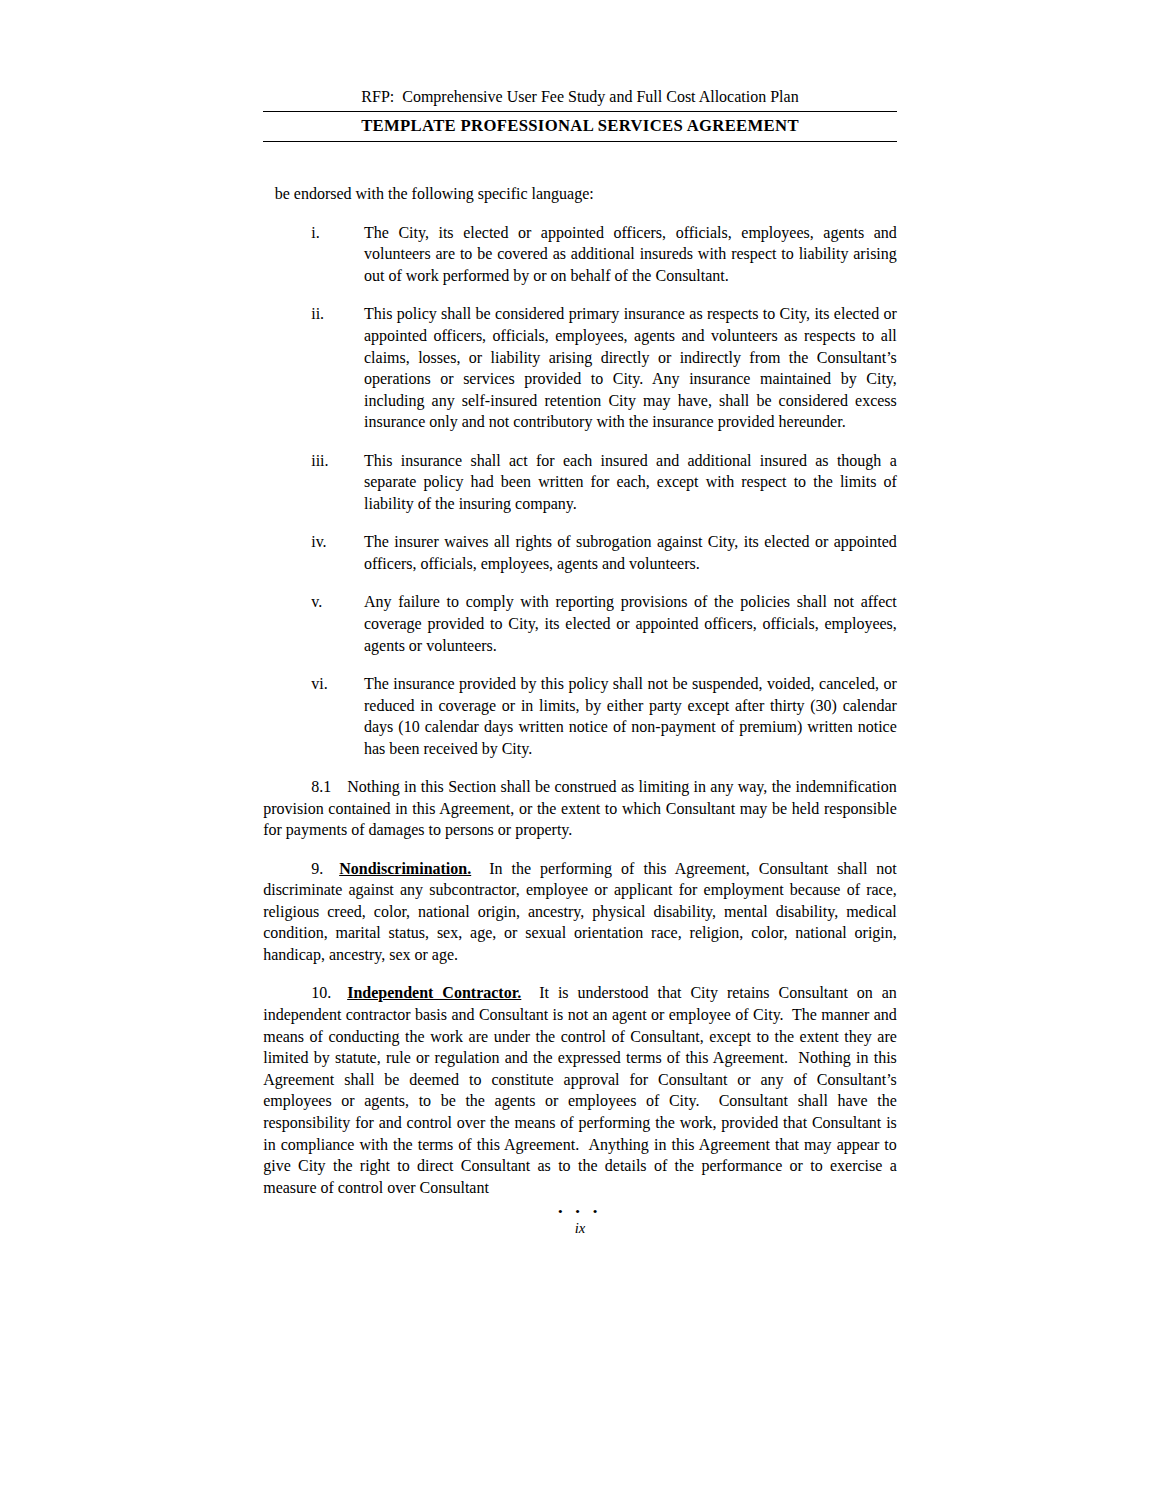RFP: Comprehensive User Fee Study and Full Cost Allocation Plan
TEMPLATE PROFESSIONAL SERVICES AGREEMENT
be endorsed with the following specific language:
i.
The City, its elected or appointed officers, officials, employees, agents and volunteers are to be covered as additional insureds with respect to liability arising out of work performed by or on behalf of the Consultant.
ii.
This policy shall be considered primary insurance as respects to City, its elected or appointed officers, officials, employees, agents and volunteers as respects to all claims, losses, or liability arising directly or indirectly from the Consultant’s operations or services provided to City. Any insurance maintained by City, including any self-insured retention City may have, shall be considered excess insurance only and not contributory with the insurance provided hereunder.
iii.
This insurance shall act for each insured and additional insured as though a separate policy had been written for each, except with respect to the limits of liability of the insuring company.
iv.
The insurer waives all rights of subrogation against City, its elected or appointed officers, officials, employees, agents and volunteers.
v.
Any failure to comply with reporting provisions of the policies shall not affect coverage provided to City, its elected or appointed officers, officials, employees, agents or volunteers.
vi.
The insurance provided by this policy shall not be suspended, voided, canceled, or reduced in coverage or in limits, by either party except after thirty (30) calendar days (10 calendar days written notice of non-payment of premium) written notice has been received by City.
8.1 Nothing in this Section shall be construed as limiting in any way, the indemnification provision contained in this Agreement, or the extent to which Consultant may be held responsible for payments of damages to persons or property.
9. Nondiscrimination. In the performing of this Agreement, Consultant shall not discriminate against any subcontractor, employee or applicant for employment because of race, religious creed, color, national origin, ancestry, physical disability, mental disability, medical condition, marital status, sex, age, or sexual orientation race, religion, color, national origin, handicap, ancestry, sex or age.
10. Independent Contractor. It is understood that City retains Consultant on an independent contractor basis and Consultant is not an agent or employee of City. The manner and means of conducting the work are under the control of Consultant, except to the extent they are limited by statute, rule or regulation and the expressed terms of this Agreement. Nothing in this Agreement shall be deemed to constitute approval for Consultant or any of Consultant’s employees or agents, to be the agents or employees of City. Consultant shall have the responsibility for and control over the means of performing the work, provided that Consultant is in compliance with the terms of this Agreement. Anything in this Agreement that may appear to give City the right to direct Consultant as to the details of the performance or to exercise a measure of control over Consultant
• • •
ix